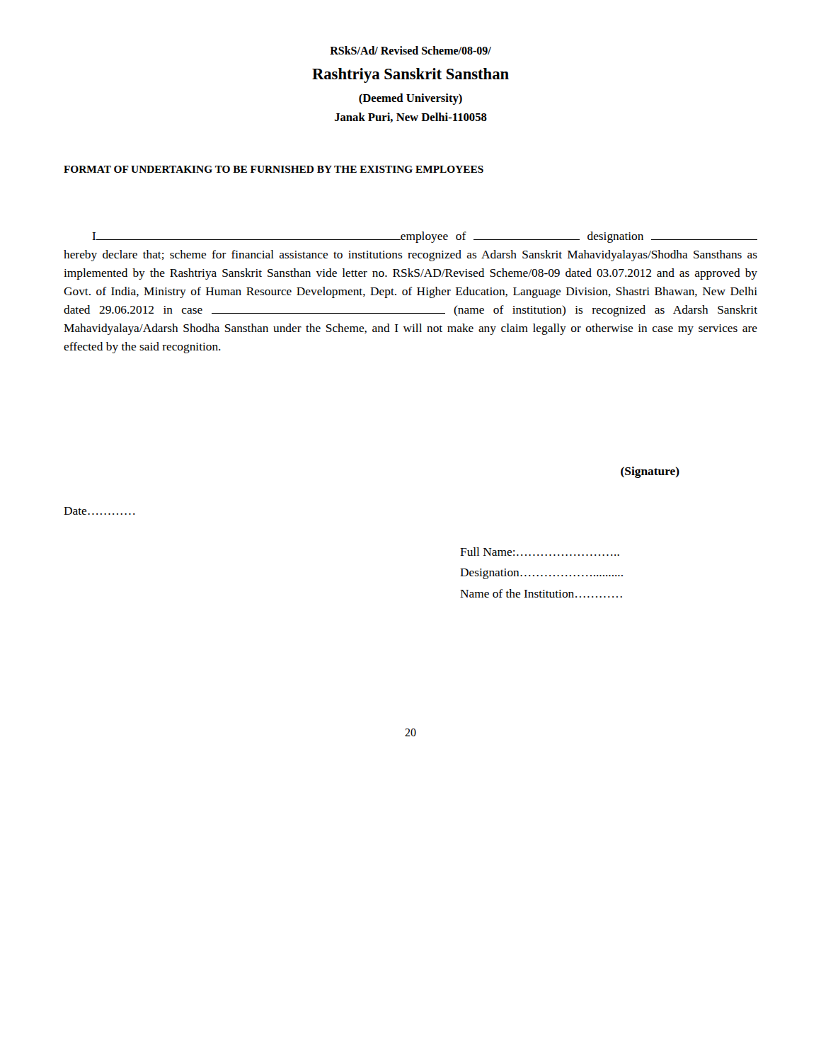RSkS/Ad/ Revised Scheme/08-09/
Rashtriya Sanskrit Sansthan
(Deemed University)
Janak Puri, New Delhi-110058
FORMAT OF UNDERTAKING TO BE FURNISHED BY THE EXISTING EMPLOYEES
I employee of designation hereby declare that; scheme for financial assistance to institutions recognized as Adarsh Sanskrit Mahavidyalayas/Shodha Sansthans as implemented by the Rashtriya Sanskrit Sansthan vide letter no. RSkS/AD/Revised Scheme/08-09 dated 03.07.2012 and as approved by Govt. of India, Ministry of Human Resource Development, Dept. of Higher Education, Language Division, Shastri Bhawan, New Delhi dated 29.06.2012 in case (name of institution) is recognized as Adarsh Sanskrit Mahavidyalaya/Adarsh Shodha Sansthan under the Scheme, and I will not make any claim legally or otherwise in case my services are effected by the said recognition.
(Signature)
Date…………
Full Name:……………………..
Designation………………..........
Name of the Institution…………
20